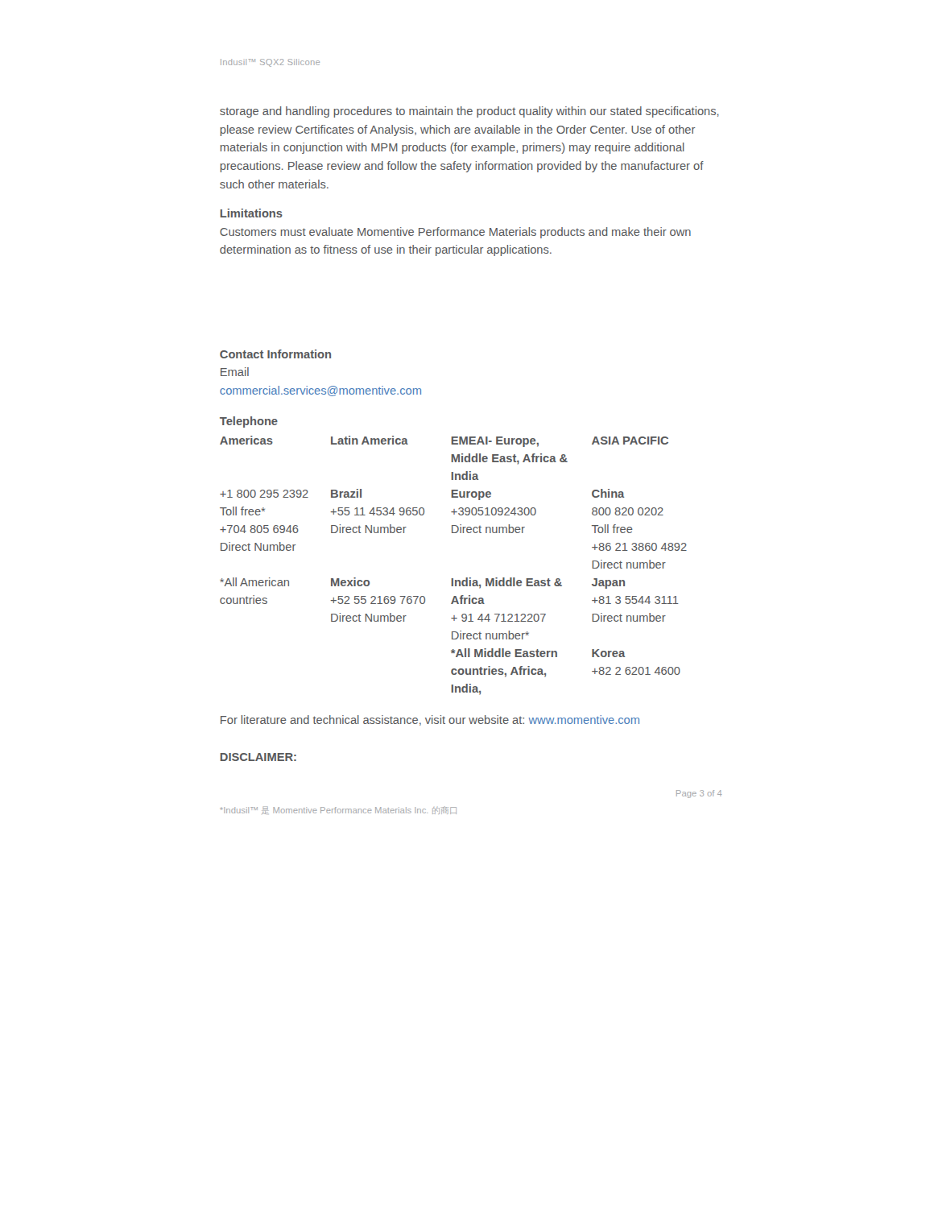Indusil™ SQX2 Silicone
storage and handling procedures to maintain the product quality within our stated specifications, please review Certificates of Analysis, which are available in the Order Center. Use of other materials in conjunction with MPM products (for example, primers) may require additional precautions. Please review and follow the safety information provided by the manufacturer of such other materials.
Limitations
Customers must evaluate Momentive Performance Materials products and make their own determination as to fitness of use in their particular applications.
Contact Information
Email
commercial.services@momentive.com
Telephone
| Americas | Latin America | EMEAI- Europe, Middle East, Africa & India | ASIA PACIFIC |
| +1 800 295 2392 Toll free* +704 805 6946 Direct Number | Brazil +55 11 4534 9650 Direct Number | Europe +390510924300 Direct number | China 800 820 0202 Toll free +86 21 3860 4892 Direct number |
| *All American countries | Mexico +52 55 2169 7670 Direct Number | India, Middle East & Africa + 91 44 71212207 Direct number* *All Middle Eastern countries, Africa, India, | Japan +81 3 5544 3111 Direct number Korea +82 2 6201 4600 |
For literature and technical assistance, visit our website at: www.momentive.com
DISCLAIMER:
Page 3 of 4
*Indusil™ 是 Momentive Performance Materials Inc. 的商口